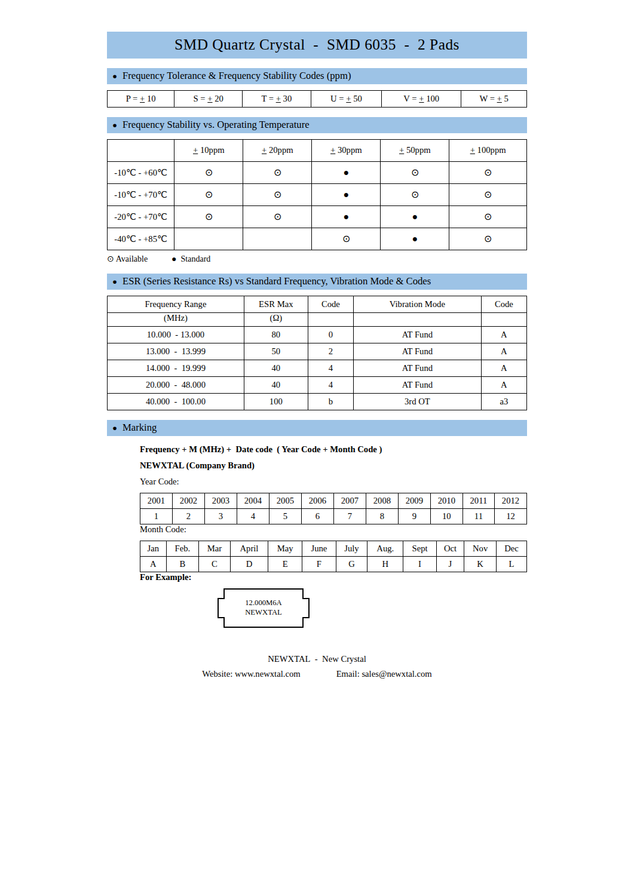SMD Quartz Crystal - SMD 6035 - 2 Pads
●Frequency Tolerance & Frequency Stability Codes (ppm)
| P = + 10 | S = + 20 | T = + 30 | U = + 50 | V = + 100 | W = + 5 |
●Frequency Stability vs. Operating Temperature
| | + 10ppm | + 20ppm | + 30ppm | + 50ppm | + 100ppm |
| -10℃ - +60℃ | ⊙ | ⊙ | ● | ⊙ | ⊙ |
| -10℃ - +70℃ | ⊙ | ⊙ | ● | ⊙ | ⊙ |
| -20℃ - +70℃ | ⊙ | ⊙ | ● | ● | ⊙ |
| -40℃ - +85℃ | | | ⊙ | ● | ⊙ |
⊙ Available ● Standard
●ESR (Series Resistance Rs) vs Standard Frequency, Vibration Mode & Codes
| Frequency Range | ESR Max | Code | Vibration Mode | Code |
| (MHz) | (Ω) | | | |
| 10.000 - 13.000 | 80 | 0 | AT Fund | A |
| 13.000 - 13.999 | 50 | 2 | AT Fund | A |
| 14.000 - 19.999 | 40 | 4 | AT Fund | A |
| 20.000 - 48.000 | 40 | 4 | AT Fund | A |
| 40.000 - 100.00 | 100 | b | 3rd OT | a3 |
●Marking
Frequency + M (MHz) + Date code ( Year Code + Month Code )
NEWXTAL (Company Brand)
Year Code:
| 2001 | 2002 | 2003 | 2004 | 2005 | 2006 | 2007 | 2008 | 2009 | 2010 | 2011 | 2012 |
| 1 | 2 | 3 | 4 | 5 | 6 | 7 | 8 | 9 | 10 | 11 | 12 |
Month Code:
| Jan | Feb. | Mar | April | May | June | July | Aug. | Sept | Oct | Nov | Dec |
| A | B | C | D | E | F | G | H | I | J | K | L |
For Example:
12.000M6A
NEWXTAL
NEWXTAL - New Crystal
Website: www.newxtal.com Email: sales@newxtal.com